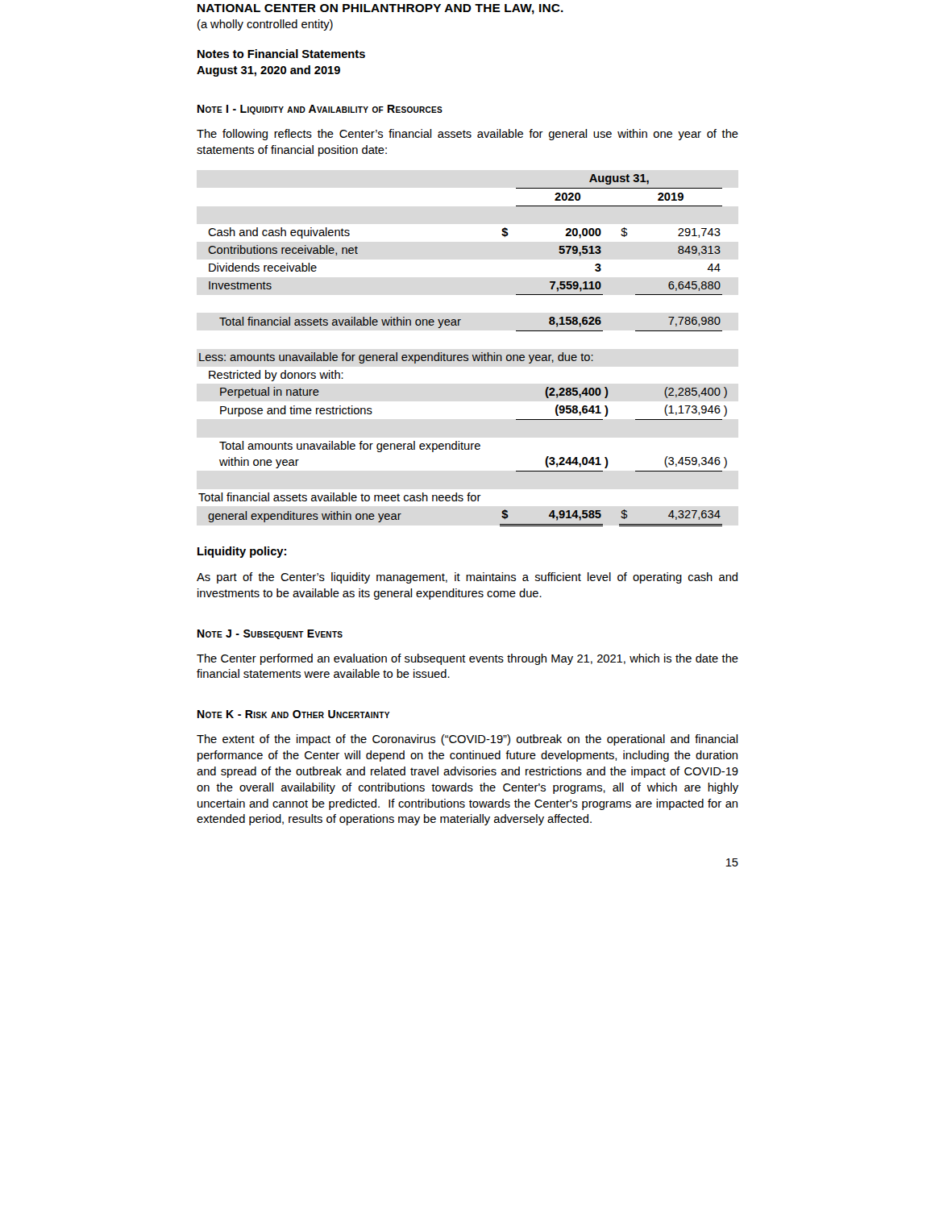NATIONAL CENTER ON PHILANTHROPY AND THE LAW, INC.
(a wholly controlled entity)
Notes to Financial Statements
August 31, 2020 and 2019
Note I - Liquidity and Availability of Resources
The following reflects the Center’s financial assets available for general use within one year of the statements of financial position date:
| | | August 31, | |
| | | 2020 | 2019 | |
| Cash and cash equivalents | $ | 20,000 | | $ | 291,743 | |
| Contributions receivable, net | | 579,513 | | | 849,313 | |
| Dividends receivable | | 3 | | | 44 | |
| Investments | | 7,559,110 | | | 6,645,880 | |
| Total financial assets available within one year | | 8,158,626 | | | 7,786,980 | |
| Less: amounts unavailable for general expenditures within one year, due to: |
| Restricted by donors with: |
| Perpetual in nature | | (2,285,400 | ) | | (2,285,400 | ) |
| Purpose and time restrictions | | (958,641 | ) | | (1,173,946 | ) |
| Total amounts unavailable for general expenditure within one year | | (3,244,041 | ) | | (3,459,346 | ) |
| Total financial assets available to meet cash needs for | | | | | | |
| general expenditures within one year | $ | 4,914,585 | | $ | 4,327,634 | |
Liquidity policy:
As part of the Center’s liquidity management, it maintains a sufficient level of operating cash and investments to be available as its general expenditures come due.
Note J - Subsequent Events
The Center performed an evaluation of subsequent events through May 21, 2021, which is the date the financial statements were available to be issued.
Note K - Risk and Other Uncertainty
The extent of the impact of the Coronavirus (“COVID-19”) outbreak on the operational and financial performance of the Center will depend on the continued future developments, including the duration and spread of the outbreak and related travel advisories and restrictions and the impact of COVID-19 on the overall availability of contributions towards the Center's programs, all of which are highly uncertain and cannot be predicted. If contributions towards the Center's programs are impacted for an extended period, results of operations may be materially adversely affected.
15